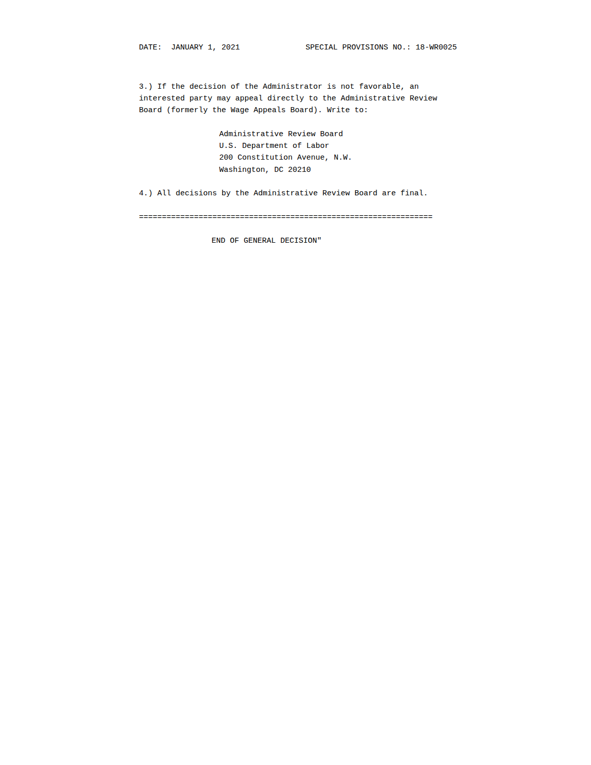DATE: JANUARY 1, 2021 SPECIAL PROVISIONS NO.: 18-WR0025
3.) If the decision of the Administrator is not favorable, an interested party may appeal directly to the Administrative Review Board (formerly the Wage Appeals Board). Write to:
Administrative Review Board U.S. Department of Labor 200 Constitution Avenue, N.W. Washington, DC 20210
4.) All decisions by the Administrative Review Board are final.
================================================================
END OF GENERAL DECISION"